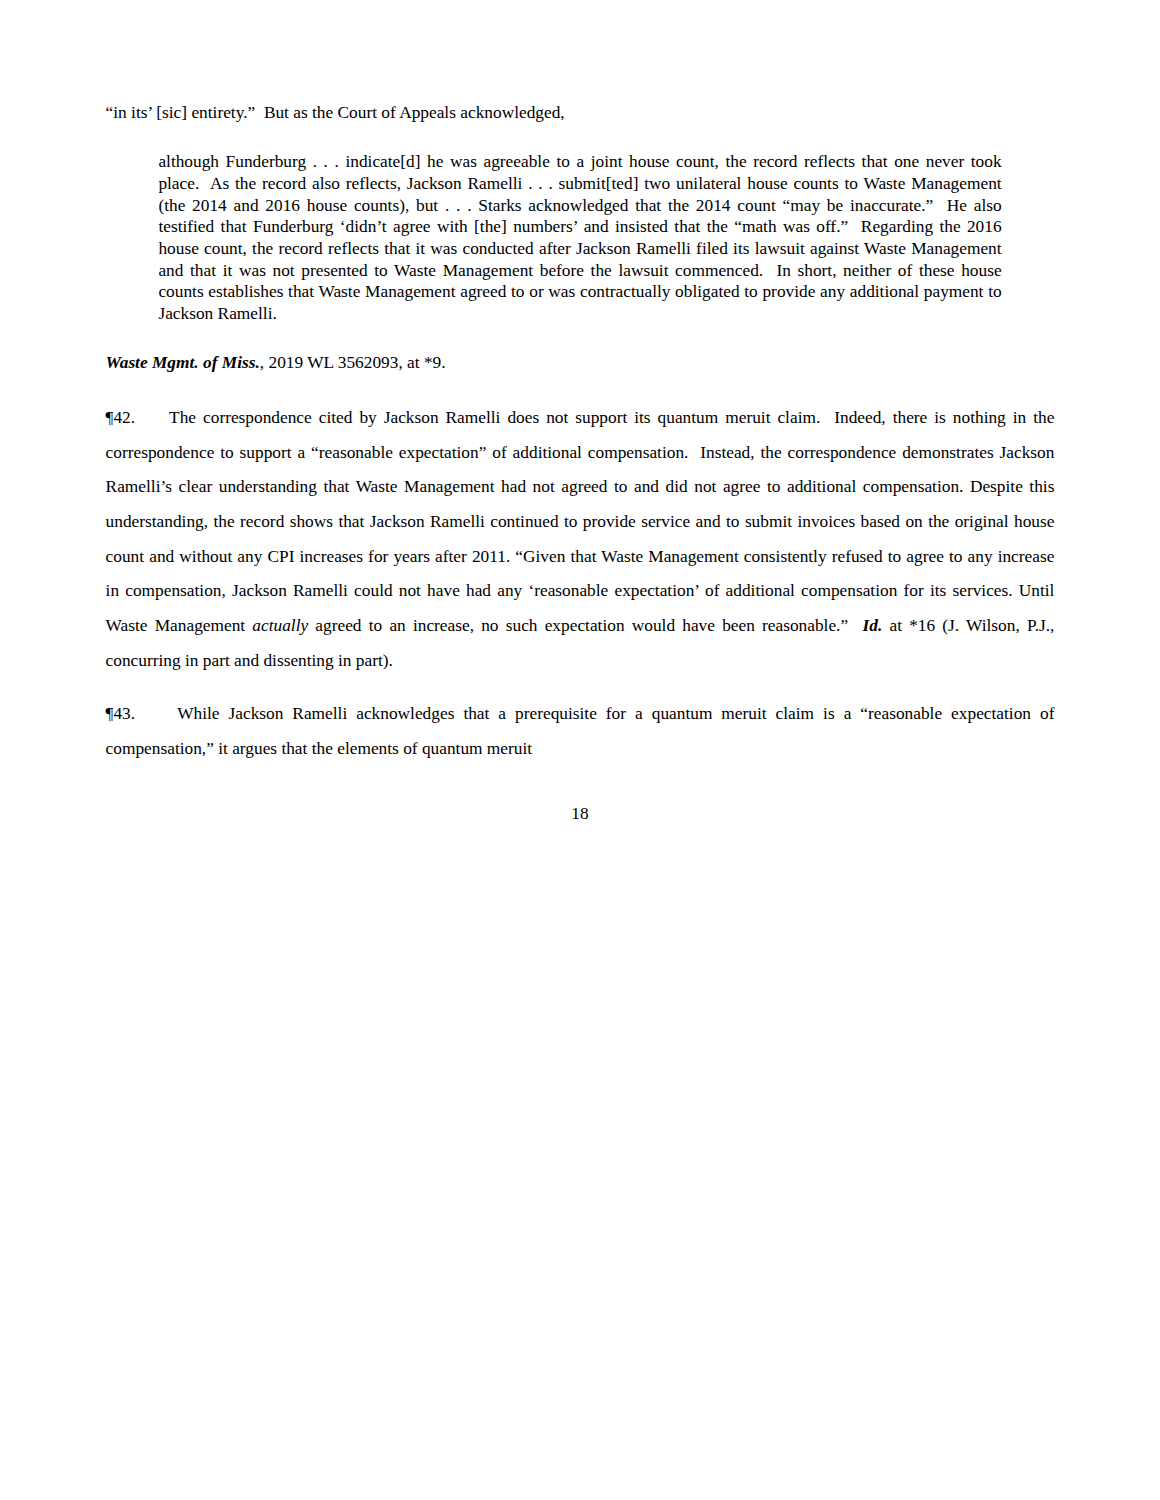“in its’ [sic] entirety.” But as the Court of Appeals acknowledged,
although Funderburg . . . indicate[d] he was agreeable to a joint house count, the record reflects that one never took place. As the record also reflects, Jackson Ramelli . . . submit[ted] two unilateral house counts to Waste Management (the 2014 and 2016 house counts), but . . . Starks acknowledged that the 2014 count “may be inaccurate.” He also testified that Funderburg ‘didn’t agree with [the] numbers’ and insisted that the “math was off.” Regarding the 2016 house count, the record reflects that it was conducted after Jackson Ramelli filed its lawsuit against Waste Management and that it was not presented to Waste Management before the lawsuit commenced. In short, neither of these house counts establishes that Waste Management agreed to or was contractually obligated to provide any additional payment to Jackson Ramelli.
Waste Mgmt. of Miss., 2019 WL 3562093, at *9.
¶42. The correspondence cited by Jackson Ramelli does not support its quantum meruit claim. Indeed, there is nothing in the correspondence to support a “reasonable expectation” of additional compensation. Instead, the correspondence demonstrates Jackson Ramelli’s clear understanding that Waste Management had not agreed to and did not agree to additional compensation. Despite this understanding, the record shows that Jackson Ramelli continued to provide service and to submit invoices based on the original house count and without any CPI increases for years after 2011. “Given that Waste Management consistently refused to agree to any increase in compensation, Jackson Ramelli could not have had any ‘reasonable expectation’ of additional compensation for its services. Until Waste Management actually agreed to an increase, no such expectation would have been reasonable.” Id. at *16 (J. Wilson, P.J., concurring in part and dissenting in part).
¶43. While Jackson Ramelli acknowledges that a prerequisite for a quantum meruit claim is a “reasonable expectation of compensation,” it argues that the elements of quantum meruit
18